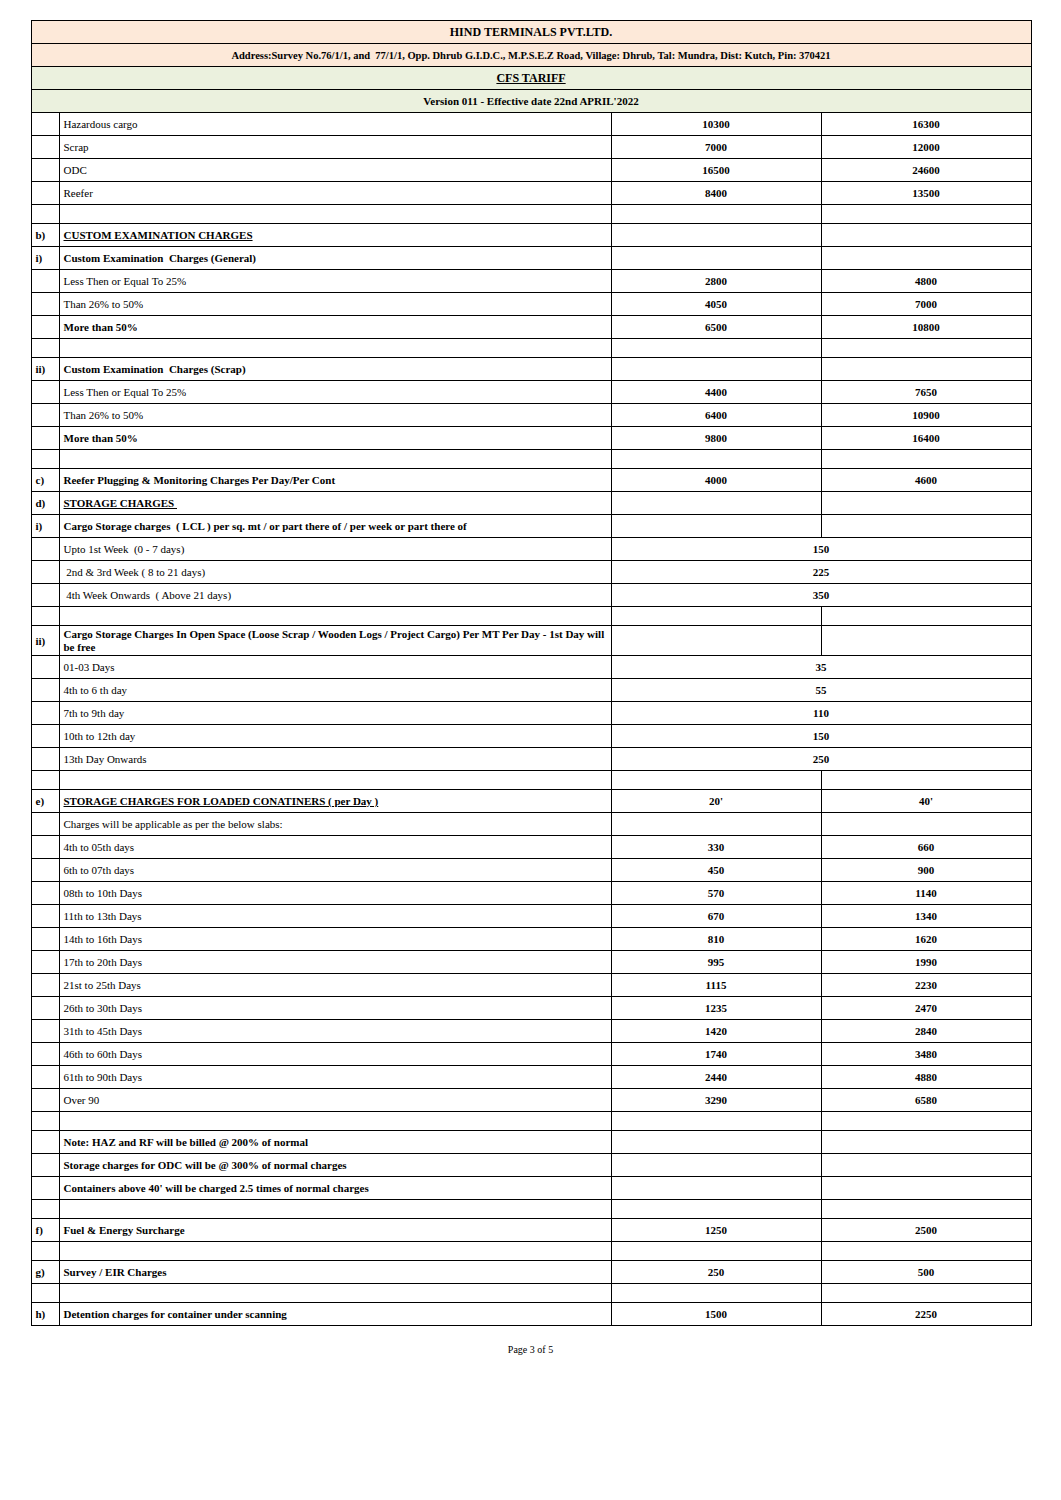| HIND TERMINALS PVT.LTD. |
| Address:Survey No.76/1/1, and 77/1/1, Opp. Dhrub G.I.D.C., M.P.S.E.Z Road, Village: Dhrub, Tal: Mundra, Dist: Kutch, Pin: 370421 |
| CFS TARIFF |
| Version 011 - Effective date 22nd APRIL'2022 |
| | Hazardous cargo | 10300 | 16300 |
| | Scrap | 7000 | 12000 |
| | ODC | 16500 | 24600 |
| | Reefer | 8400 | 13500 |
| b) | CUSTOM EXAMINATION CHARGES | | |
| i) | Custom Examination Charges (General) | | |
| | Less Then or Equal To 25% | 2800 | 4800 |
| | Than 26% to 50% | 4050 | 7000 |
| | More than 50% | 6500 | 10800 |
| ii) | Custom Examination Charges (Scrap) | | |
| | Less Then or Equal To 25% | 4400 | 7650 |
| | Than 26% to 50% | 6400 | 10900 |
| | More than 50% | 9800 | 16400 |
| c) | Reefer Plugging & Monitoring Charges Per Day/Per Cont | 4000 | 4600 |
| d) | STORAGE CHARGES | | |
| i) | Cargo Storage charges ( LCL ) per sq. mt / or part there of / per week or part there of | | |
| | Upto 1st Week (0 - 7 days) | 150 |
| | 2nd & 3rd Week ( 8 to 21 days) | 225 |
| | 4th Week Onwards ( Above 21 days) | 350 |
| ii) | Cargo Storage Charges In Open Space (Loose Scrap / Wooden Logs / Project Cargo) Per MT Per Day - 1st Day will be free | | |
| | 01-03 Days | 35 |
| | 4th to 6 th day | 55 |
| | 7th to 9th day | 110 |
| | 10th to 12th day | 150 |
| | 13th Day Onwards | 250 |
| e) | STORAGE CHARGES FOR LOADED CONATINERS ( per Day ) | 20' | 40' |
| | Charges will be applicable as per the below slabs: | | |
| | 4th to 05th days | 330 | 660 |
| | 6th to 07th days | 450 | 900 |
| | 08th to 10th Days | 570 | 1140 |
| | 11th to 13th Days | 670 | 1340 |
| | 14th to 16th Days | 810 | 1620 |
| | 17th to 20th Days | 995 | 1990 |
| | 21st to 25th Days | 1115 | 2230 |
| | 26th to 30th Days | 1235 | 2470 |
| | 31th to 45th Days | 1420 | 2840 |
| | 46th to 60th Days | 1740 | 3480 |
| | 61th to 90th Days | 2440 | 4880 |
| | Over 90 | 3290 | 6580 |
| | Note: HAZ and RF will be billed @ 200% of normal | | |
| | Storage charges for ODC will be @ 300% of normal charges | | |
| | Containers above 40' will be charged 2.5 times of normal charges | | |
| f) | Fuel & Energy Surcharge | 1250 | 2500 |
| g) | Survey / EIR Charges | 250 | 500 |
| h) | Detention charges for container under scanning | 1500 | 2250 |
Page 3 of 5